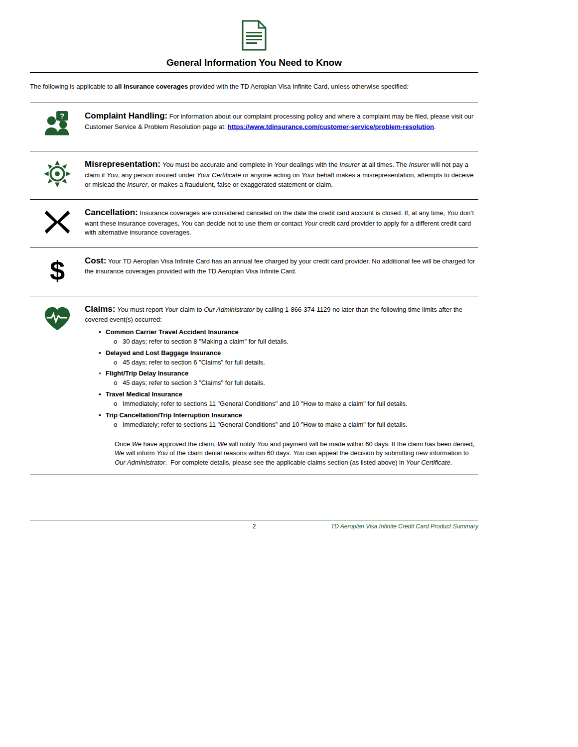General Information You Need to Know
The following is applicable to all insurance coverages provided with the TD Aeroplan Visa Infinite Card, unless otherwise specified:
| ? | Complaint Handling: For information about our complaint processing policy and where a complaint may be filed, please visit our Customer Service & Problem Resolution page at: https://www.tdinsurance.com/customer-service/problem-resolution . |
| | Misrepresentation: You must be accurate and complete in Your dealings with the Insurer at all times. The Insurer will not pay a claim if You , any person insured under Your Certificate or anyone acting on Your behalf makes a misrepresentation, attempts to deceive or mislead the Insurer , or makes a fraudulent, false or exaggerated statement or claim. |
| | Cancellation: Insurance coverages are considered canceled on the date the credit card account is closed. If, at any time, You don’t want these insurance coverages, You can decide not to use them or contact Your credit card provider to apply for a different credit card with alternative insurance coverages. |
| $ | Cost: Your TD Aeroplan Visa Infinite Card has an annual fee charged by your credit card provider. No additional fee will be charged for the insurance coverages provided with the TD Aeroplan Visa Infinite Card. |
| | Claims: You must report Your claim to Our Administrator by calling 1-866-374-1129 no later than the following time limits after the covered event(s) occurred: ▪ Common Carrier Travel Accident Insurance o 30 days; refer to section 8 "Making a claim" for full details. ▪ Delayed and Lost Baggage Insurance o 45 days; refer to section 6 "Claims" for full details. ▪ Flight/Trip Delay Insurance o 45 days; refer to section 3 "Claims" for full details. ▪ Travel Medical Insurance o Immediately; refer to sections 11 "General Conditions" and 10 "How to make a claim" for full details. ▪ Trip Cancellation/Trip Interruption Insurance o Immediately; refer to sections 11 "General Conditions" and 10 "How to make a claim" for full details. Once We have approved the claim, We will notify You and payment will be made within 60 days. If the claim has been denied, We will inform You of the claim denial reasons within 60 days. You can appeal the decision by submitting new information to Our Administrator . For complete details, please see the applicable claims section (as listed above) in Your Certificate . |
2
TD Aeroplan Visa Infinite Credit Card Product Summary